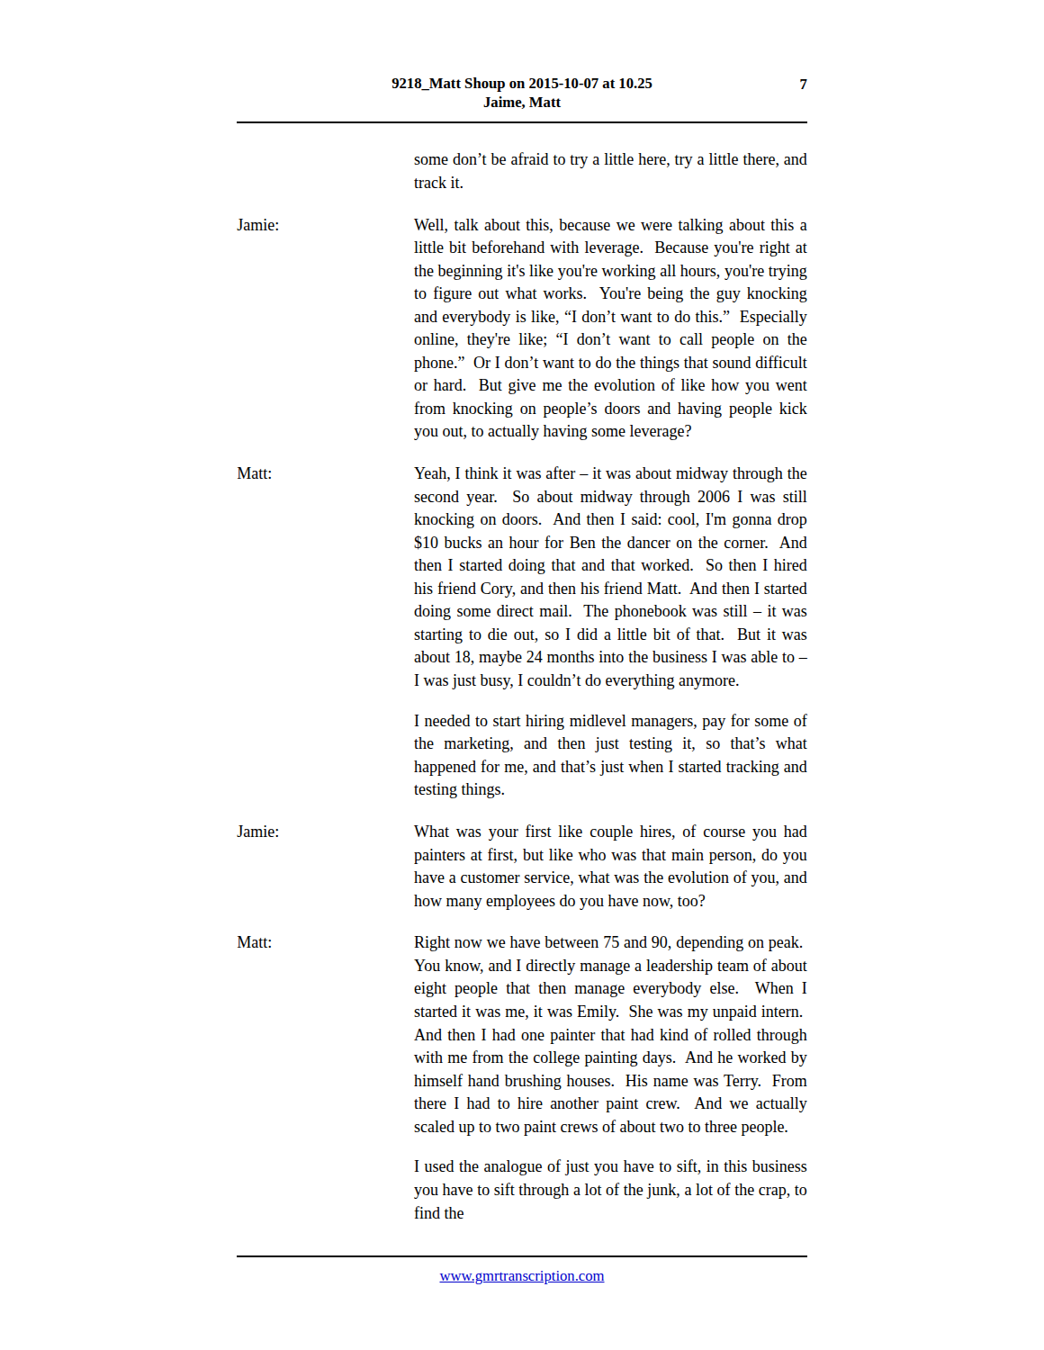7
9218_Matt Shoup on 2015-10-07 at 10.25
Jaime, Matt
some don’t be afraid to try a little here, try a little there, and track it.
Jamie:
Well, talk about this, because we were talking about this a little bit beforehand with leverage. Because you're right at the beginning it's like you're working all hours, you're trying to figure out what works. You're being the guy knocking and everybody is like, “I don’t want to do this.” Especially online, they're like; “I don’t want to call people on the phone.” Or I don’t want to do the things that sound difficult or hard. But give me the evolution of like how you went from knocking on people’s doors and having people kick you out, to actually having some leverage?
Matt:
Yeah, I think it was after – it was about midway through the second year. So about midway through 2006 I was still knocking on doors. And then I said: cool, I'm gonna drop $10 bucks an hour for Ben the dancer on the corner. And then I started doing that and that worked. So then I hired his friend Cory, and then his friend Matt. And then I started doing some direct mail. The phonebook was still – it was starting to die out, so I did a little bit of that. But it was about 18, maybe 24 months into the business I was able to – I was just busy, I couldn’t do everything anymore.
I needed to start hiring midlevel managers, pay for some of the marketing, and then just testing it, so that’s what happened for me, and that’s just when I started tracking and testing things.
Jamie:
What was your first like couple hires, of course you had painters at first, but like who was that main person, do you have a customer service, what was the evolution of you, and how many employees do you have now, too?
Matt:
Right now we have between 75 and 90, depending on peak. You know, and I directly manage a leadership team of about eight people that then manage everybody else. When I started it was me, it was Emily. She was my unpaid intern. And then I had one painter that had kind of rolled through with me from the college painting days. And he worked by himself hand brushing houses. His name was Terry. From there I had to hire another paint crew. And we actually scaled up to two paint crews of about two to three people.
I used the analogue of just you have to sift, in this business you have to sift through a lot of the junk, a lot of the crap, to find the
www.gmrtranscription.com